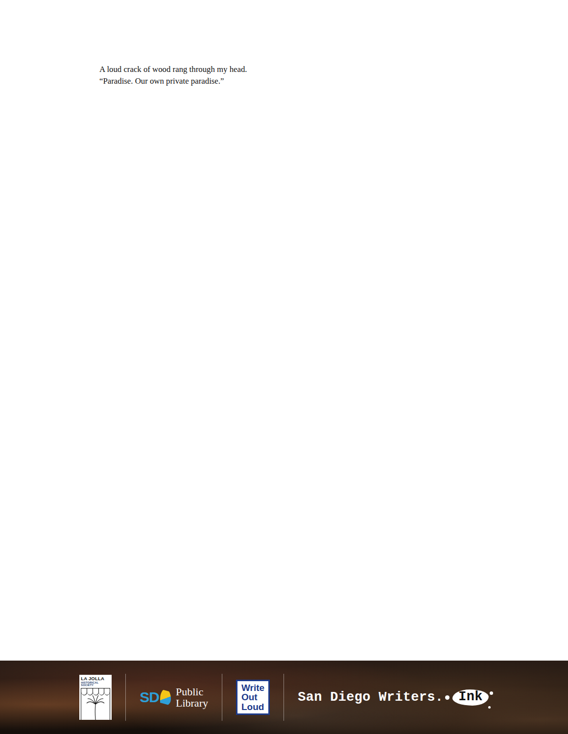A loud crack of wood rang through my head.
“Paradise. Our own private paradise.”
LA JOLLA
HISTORICAL SOCIETY
SD
Public
Library
Write
Out
Loud
San Diego Writers. Ink